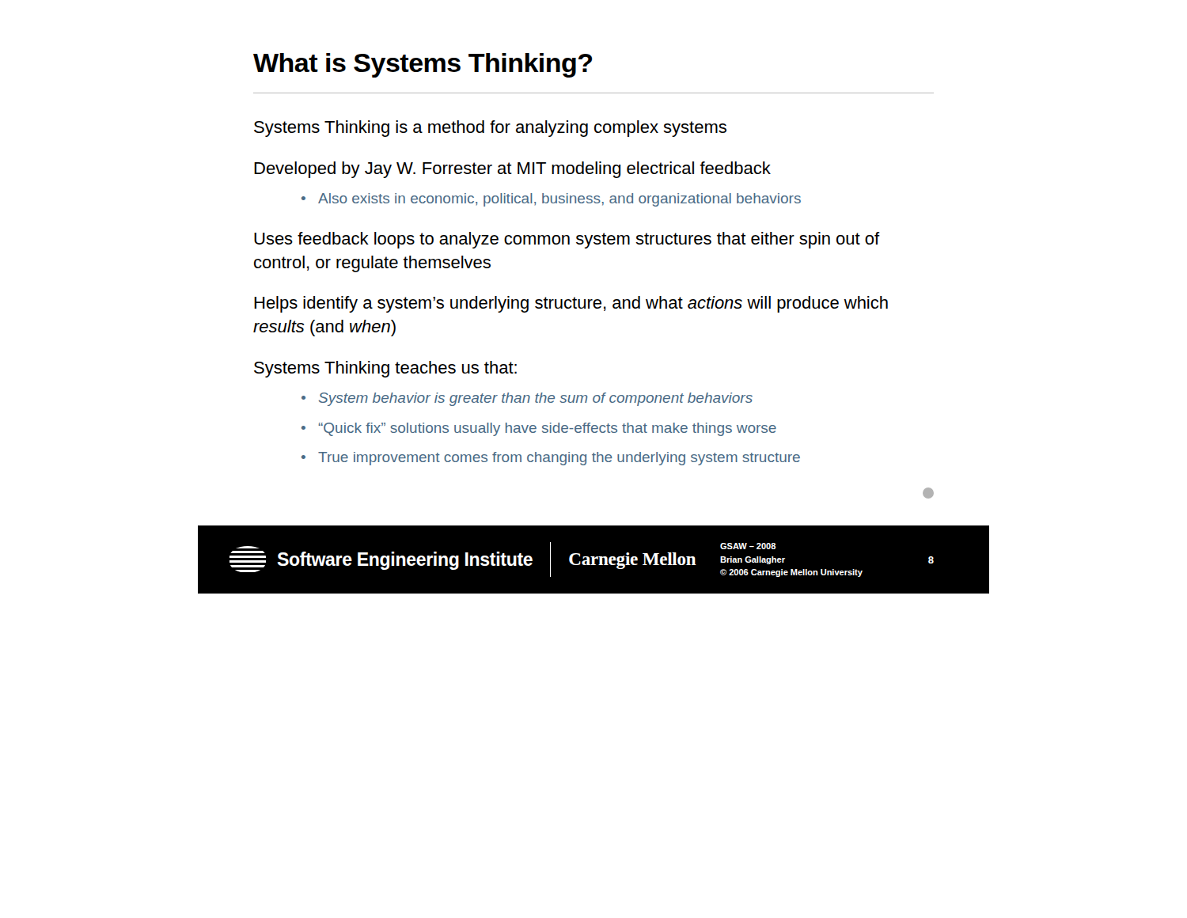What is Systems Thinking?
Systems Thinking is a method for analyzing complex systems
Developed by Jay W. Forrester at MIT modeling electrical feedback
Also exists in economic, political, business, and organizational behaviors
Uses feedback loops to analyze common system structures that either spin out of control, or regulate themselves
Helps identify a system’s underlying structure, and what actions will produce which results (and when)
Systems Thinking teaches us that:
System behavior is greater than the sum of component behaviors
“Quick fix” solutions usually have side-effects that make things worse
True improvement comes from changing the underlying system structure
Software Engineering Institute
Carnegie Mellon
GSAW – 2008
Brian Gallagher
© 2006 Carnegie Mellon University
8